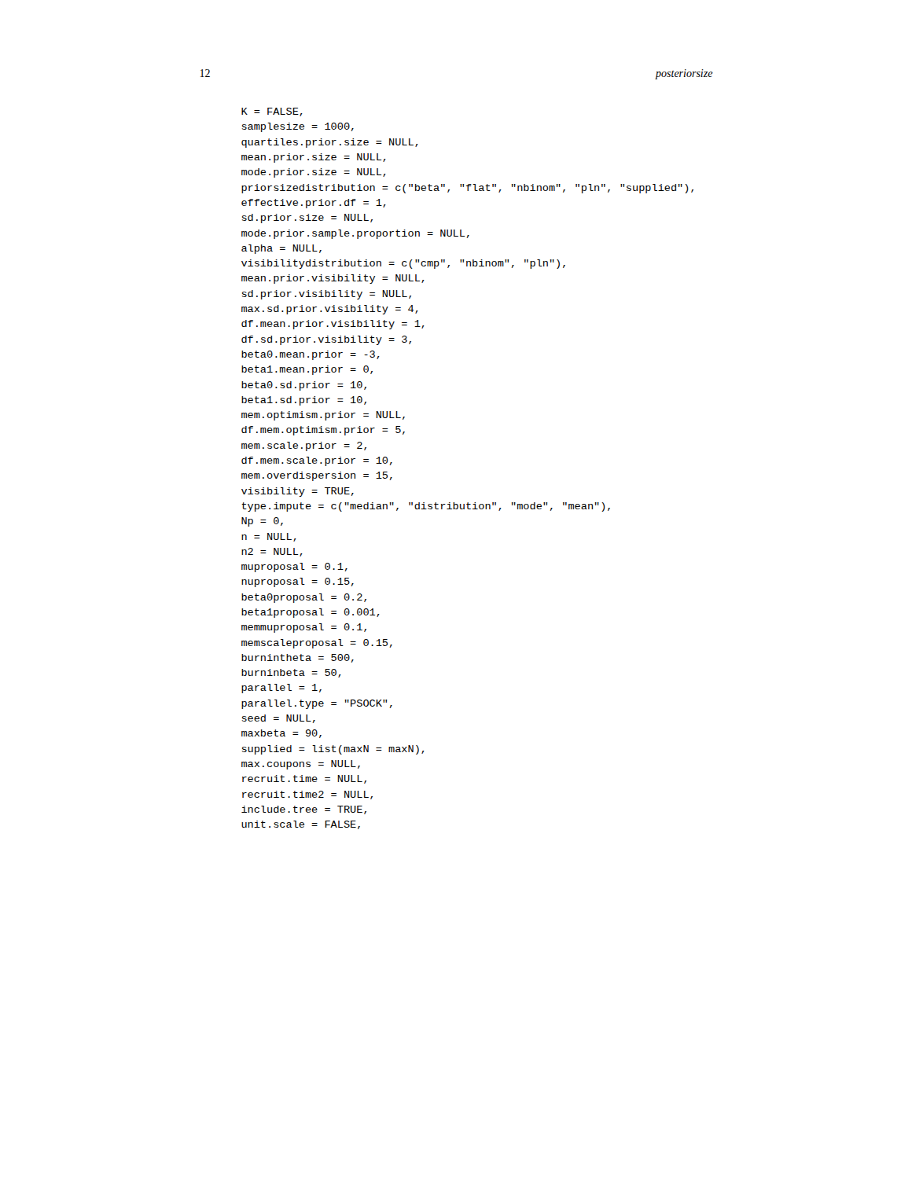12 posteriorsize
K = FALSE,
samplesize = 1000,
quartiles.prior.size = NULL,
mean.prior.size = NULL,
mode.prior.size = NULL,
priorsizedistribution = c("beta", "flat", "nbinom", "pln", "supplied"),
effective.prior.df = 1,
sd.prior.size = NULL,
mode.prior.sample.proportion = NULL,
alpha = NULL,
visibilitydistribution = c("cmp", "nbinom", "pln"),
mean.prior.visibility = NULL,
sd.prior.visibility = NULL,
max.sd.prior.visibility = 4,
df.mean.prior.visibility = 1,
df.sd.prior.visibility = 3,
beta0.mean.prior = -3,
beta1.mean.prior = 0,
beta0.sd.prior = 10,
beta1.sd.prior = 10,
mem.optimism.prior = NULL,
df.mem.optimism.prior = 5,
mem.scale.prior = 2,
df.mem.scale.prior = 10,
mem.overdispersion = 15,
visibility = TRUE,
type.impute = c("median", "distribution", "mode", "mean"),
Np = 0,
n = NULL,
n2 = NULL,
muproposal = 0.1,
nuproposal = 0.15,
beta0proposal = 0.2,
beta1proposal = 0.001,
memmuproposal = 0.1,
memscaleproposal = 0.15,
burnintheta = 500,
burninbeta = 50,
parallel = 1,
parallel.type = "PSOCK",
seed = NULL,
maxbeta = 90,
supplied = list(maxN = maxN),
max.coupons = NULL,
recruit.time = NULL,
recruit.time2 = NULL,
include.tree = TRUE,
unit.scale = FALSE,